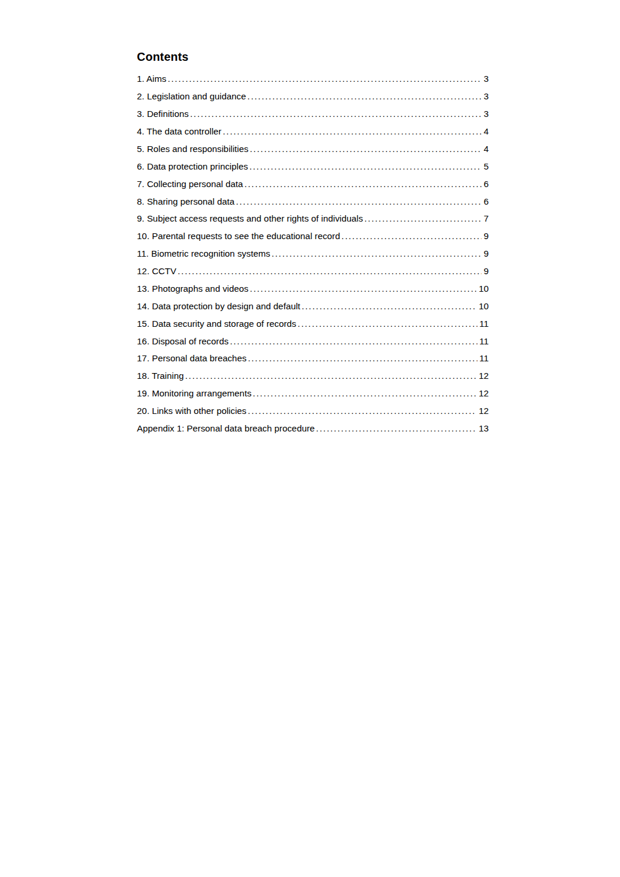Contents
1. Aims........................................................................................................... 3
2. Legislation and guidance....................................................................................... 3
3. Definitions............................................................................................................. 3
4. The data controller................................................................................................ 4
5. Roles and responsibilities..................................................................................... 4
6. Data protection principles..................................................................................... 5
7. Collecting personal data........................................................................................ 6
8. Sharing personal data........................................................................................... 6
9. Subject access requests and other rights of individuals...................................................... 7
10. Parental requests to see the educational record.............................................................. 9
11. Biometric recognition systems.............................................................................. 9
12. CCTV................................................................................................................. 9
13. Photographs and videos.................................................................................... 10
14. Data protection by design and default............................................................................. 10
15. Data security and storage of records............................................................................... 11
16. Disposal of records.......................................................................................... 11
17. Personal data breaches..................................................................................... 11
18. Training.............................................................................................................. 12
19. Monitoring arrangements.................................................................................... 12
20. Links with other policies..................................................................................... 12
Appendix 1: Personal data breach procedure......................................................................... 13